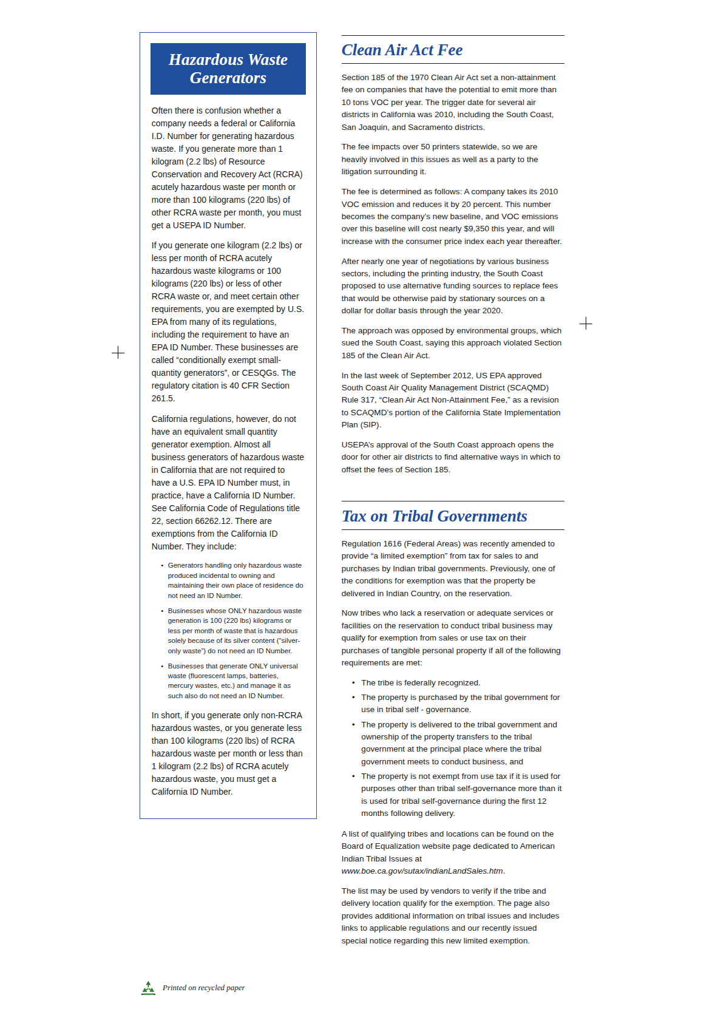Hazardous Waste
Generators
Often there is confusion whether a company needs a federal or California I.D. Number for generating hazardous waste. If you generate more than 1 kilogram (2.2 lbs) of Resource Conservation and Recovery Act (RCRA) acutely hazardous waste per month or more than 100 kilograms (220 lbs) of other RCRA waste per month, you must get a USEPA ID Number.
If you generate one kilogram (2.2 lbs) or less per month of RCRA acutely hazardous waste kilograms or 100 kilograms (220 lbs) or less of other RCRA waste or, and meet certain other requirements, you are exempted by U.S. EPA from many of its regulations, including the requirement to have an EPA ID Number. These businesses are called “conditionally exempt small-quantity generators”, or CESQGs. The regulatory citation is 40 CFR Section 261.5.
California regulations, however, do not have an equivalent small quantity generator exemption. Almost all business generators of hazardous waste in California that are not required to have a U.S. EPA ID Number must, in practice, have a California ID Number. See California Code of Regulations title 22, section 66262.12. There are exemptions from the California ID Number. They include:
Generators handling only hazardous waste produced incidental to owning and maintaining their own place of residence do not need an ID Number.
Businesses whose ONLY hazardous waste generation is 100 (220 lbs) kilograms or less per month of waste that is hazardous solely because of its silver content (“silver-only waste”) do not need an ID Number.
Businesses that generate ONLY universal waste (fluorescent lamps, batteries, mercury wastes, etc.) and manage it as such also do not need an ID Number.
In short, if you generate only non-RCRA hazardous wastes, or you generate less than 100 kilograms (220 lbs) of RCRA hazardous waste per month or less than 1 kilogram (2.2 lbs) of RCRA acutely hazardous waste, you must get a California ID Number.
Clean Air Act Fee
Section 185 of the 1970 Clean Air Act set a non-attainment fee on companies that have the potential to emit more than 10 tons VOC per year. The trigger date for several air districts in California was 2010, including the South Coast, San Joaquin, and Sacramento districts.
The fee impacts over 50 printers statewide, so we are heavily involved in this issues as well as a party to the litigation surrounding it.
The fee is determined as follows: A company takes its 2010 VOC emission and reduces it by 20 percent. This number becomes the company’s new baseline, and VOC emissions over this baseline will cost nearly $9,350 this year, and will increase with the consumer price index each year thereafter.
After nearly one year of negotiations by various business sectors, including the printing industry, the South Coast proposed to use alternative funding sources to replace fees that would be otherwise paid by stationary sources on a dollar for dollar basis through the year 2020.
The approach was opposed by environmental groups, which sued the South Coast, saying this approach violated Section 185 of the Clean Air Act.
In the last week of September 2012, US EPA approved South Coast Air Quality Management District (SCAQMD) Rule 317, “Clean Air Act Non-Attainment Fee,” as a revision to SCAQMD’s portion of the California State Implementation Plan (SIP).
USEPA’s approval of the South Coast approach opens the door for other air districts to find alternative ways in which to offset the fees of Section 185.
Tax on Tribal Governments
Regulation 1616 (Federal Areas) was recently amended to provide “a limited exemption” from tax for sales to and purchases by Indian tribal governments. Previously, one of the conditions for exemption was that the property be delivered in Indian Country, on the reservation.
Now tribes who lack a reservation or adequate services or facilities on the reservation to conduct tribal business may qualify for exemption from sales or use tax on their purchases of tangible personal property if all of the following requirements are met:
The tribe is federally recognized.
The property is purchased by the tribal government for use in tribal self - governance.
The property is delivered to the tribal government and ownership of the property transfers to the tribal government at the principal place where the tribal government meets to conduct business, and
The property is not exempt from use tax if it is used for purposes other than tribal self-governance more than it is used for tribal self-governance during the first 12 months following delivery.
A list of qualifying tribes and locations can be found on the Board of Equalization website page dedicated to American Indian Tribal Issues at www.boe.ca.gov/sutax/indianLandSales.htm.
The list may be used by vendors to verify if the tribe and delivery location qualify for the exemption. The page also provides additional information on tribal issues and includes links to applicable regulations and our recently issued special notice regarding this new limited exemption.
THIS IS A SAMPLE
Printed on recycled paper